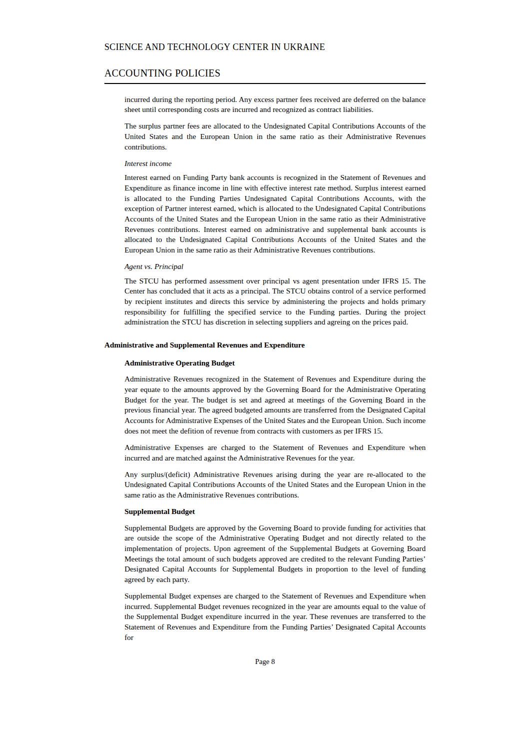SCIENCE AND TECHNOLOGY CENTER IN UKRAINE
ACCOUNTING POLICIES
incurred during the reporting period. Any excess partner fees received are deferred on the balance sheet until corresponding costs are incurred and recognized as contract liabilities.
The surplus partner fees are allocated to the Undesignated Capital Contributions Accounts of the United States and the European Union in the same ratio as their Administrative Revenues contributions.
Interest income
Interest earned on Funding Party bank accounts is recognized in the Statement of Revenues and Expenditure as finance income in line with effective interest rate method. Surplus interest earned is allocated to the Funding Parties Undesignated Capital Contributions Accounts, with the exception of Partner interest earned, which is allocated to the Undesignated Capital Contributions Accounts of the United States and the European Union in the same ratio as their Administrative Revenues contributions. Interest earned on administrative and supplemental bank accounts is allocated to the Undesignated Capital Contributions Accounts of the United States and the European Union in the same ratio as their Administrative Revenues contributions.
Agent vs. Principal
The STCU has performed assessment over principal vs agent presentation under IFRS 15. The Center has concluded that it acts as a principal. The STCU obtains control of a service performed by recipient institutes and directs this service by administering the projects and holds primary responsibility for fulfilling the specified service to the Funding parties. During the project administration the STCU has discretion in selecting suppliers and agreing on the prices paid.
Administrative and Supplemental Revenues and Expenditure
Administrative Operating Budget
Administrative Revenues recognized in the Statement of Revenues and Expenditure during the year equate to the amounts approved by the Governing Board for the Administrative Operating Budget for the year. The budget is set and agreed at meetings of the Governing Board in the previous financial year. The agreed budgeted amounts are transferred from the Designated Capital Accounts for Administrative Expenses of the United States and the European Union. Such income does not meet the defition of revenue from contracts with customers as per IFRS 15.
Administrative Expenses are charged to the Statement of Revenues and Expenditure when incurred and are matched against the Administrative Revenues for the year.
Any surplus/(deficit) Administrative Revenues arising during the year are re-allocated to the Undesignated Capital Contributions Accounts of the United States and the European Union in the same ratio as the Administrative Revenues contributions.
Supplemental Budget
Supplemental Budgets are approved by the Governing Board to provide funding for activities that are outside the scope of the Administrative Operating Budget and not directly related to the implementation of projects. Upon agreement of the Supplemental Budgets at Governing Board Meetings the total amount of such budgets approved are credited to the relevant Funding Parties’ Designated Capital Accounts for Supplemental Budgets in proportion to the level of funding agreed by each party.
Supplemental Budget expenses are charged to the Statement of Revenues and Expenditure when incurred. Supplemental Budget revenues recognized in the year are amounts equal to the value of the Supplemental Budget expenditure incurred in the year. These revenues are transferred to the Statement of Revenues and Expenditure from the Funding Parties’ Designated Capital Accounts for
Page 8